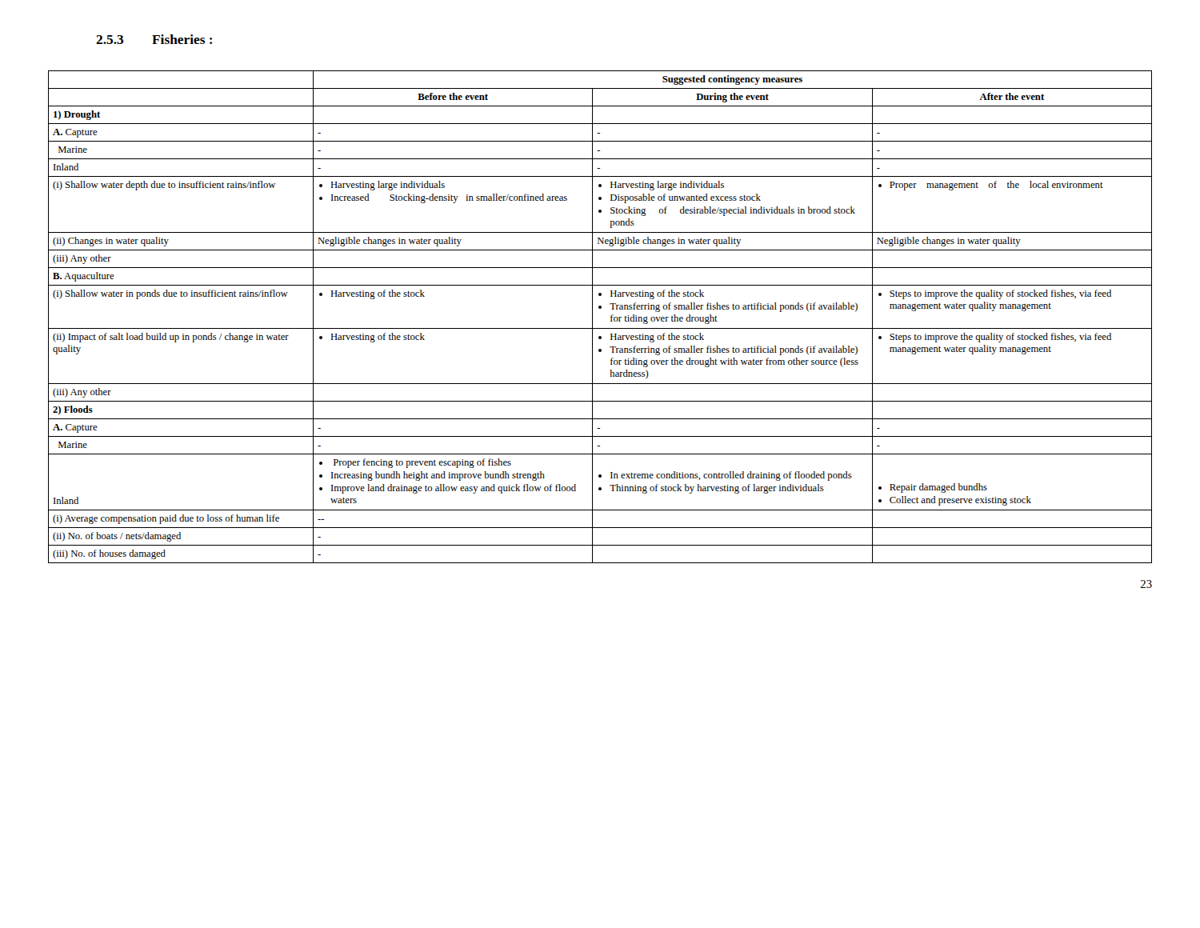2.5.3 Fisheries :
| | Suggested contingency measures |
| --- | --- |
| | Before the event | During the event | After the event |
| 1) Drought | | | |
| A. Capture | - | - | - |
| Marine | - | - | - |
| Inland | - | - | - |
| (i) Shallow water depth due to insufficient rains/inflow | Harvesting large individuals Increased Stocking-density in smaller/confined areas | Harvesting large individuals Disposable of unwanted excess stock Stocking of desirable/special individuals in brood stock ponds | Proper management of the local environment |
| (ii) Changes in water quality | Negligible changes in water quality | Negligible changes in water quality | Negligible changes in water quality |
| (iii) Any other | | | |
| B. Aquaculture | | | |
| (i) Shallow water in ponds due to insufficient rains/inflow | Harvesting of the stock | Harvesting of the stock Transferring of smaller fishes to artificial ponds (if available) for tiding over the drought | Steps to improve the quality of stocked fishes, via feed management water quality management |
| (ii) Impact of salt load build up in ponds / change in water quality | Harvesting of the stock | Harvesting of the stock Transferring of smaller fishes to artificial ponds (if available) for tiding over the drought with water from other source (less hardness) | Steps to improve the quality of stocked fishes, via feed management water quality management |
| (iii) Any other | | | |
| 2) Floods | | | |
| A. Capture | - | - | - |
| Marine | - | - | - |
| Inland | Proper fencing to prevent escaping of fishes Increasing bundh height and improve bundh strength Improve land drainage to allow easy and quick flow of flood waters | In extreme conditions, controlled draining of flooded ponds Thinning of stock by harvesting of larger individuals | Repair damaged bundhs Collect and preserve existing stock |
| (i) Average compensation paid due to loss of human life | -- | | |
| (ii) No. of boats / nets/damaged | - | | |
| (iii) No. of houses damaged | - | | |
23